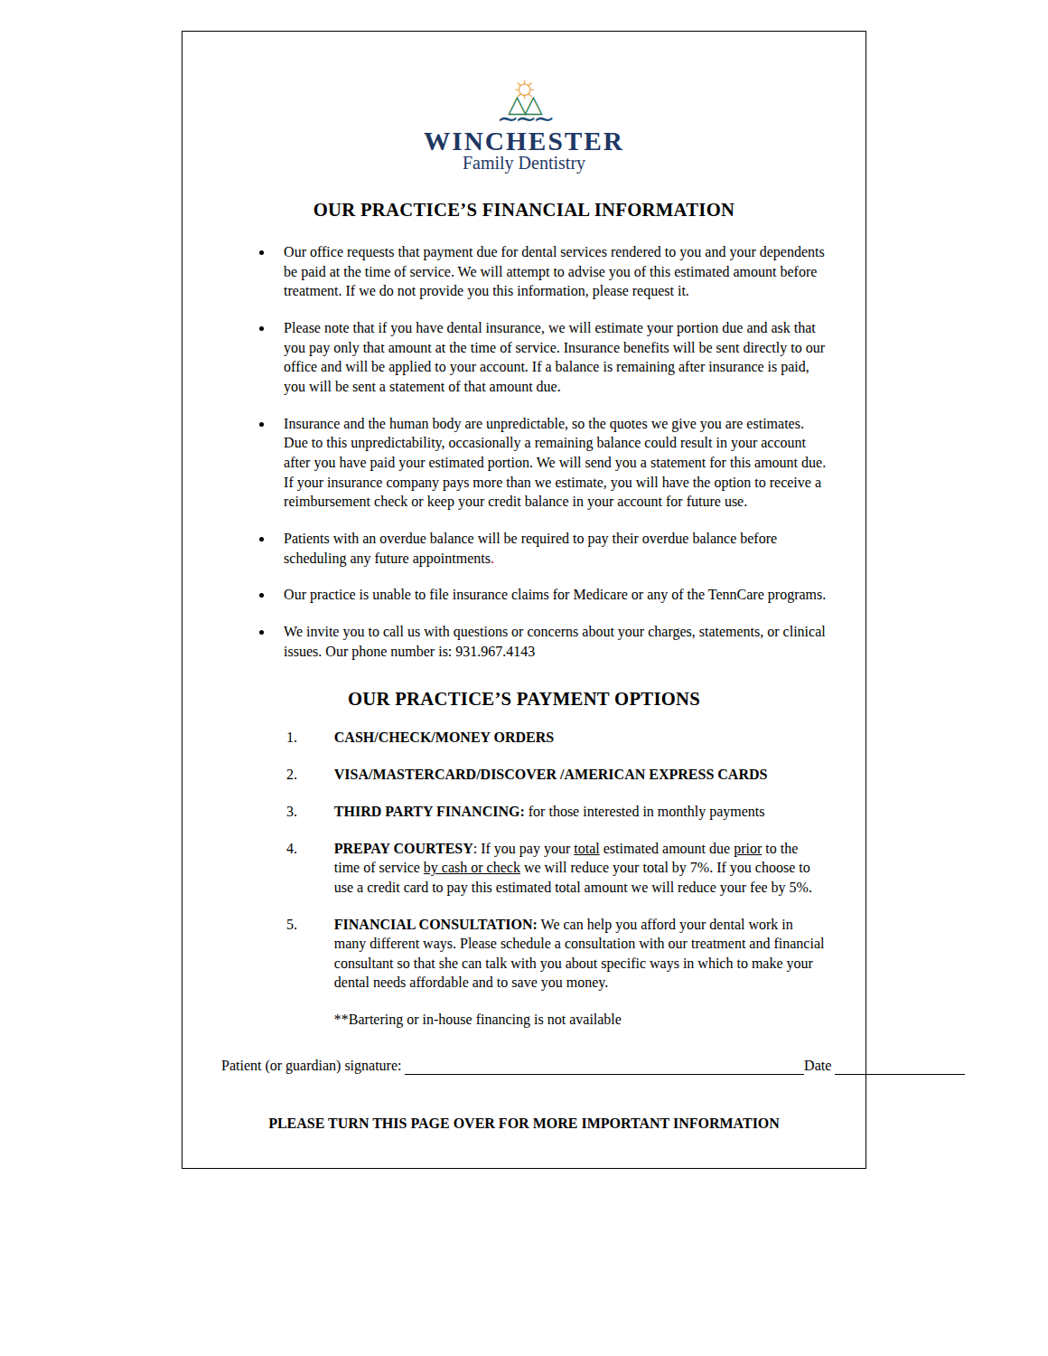☼
△△
∼∼∼
WINCHESTER
Family Dentistry
OUR PRACTICE’S FINANCIAL INFORMATION
Our office requests that payment due for dental services rendered to you and your dependents be paid at the time of service. We will attempt to advise you of this estimated amount before treatment. If we do not provide you this information, please request it.
Please note that if you have dental insurance, we will estimate your portion due and ask that you pay only that amount at the time of service. Insurance benefits will be sent directly to our office and will be applied to your account. If a balance is remaining after insurance is paid, you will be sent a statement of that amount due.
Insurance and the human body are unpredictable, so the quotes we give you are estimates. Due to this unpredictability, occasionally a remaining balance could result in your account after you have paid your estimated portion. We will send you a statement for this amount due. If your insurance company pays more than we estimate, you will have the option to receive a reimbursement check or keep your credit balance in your account for future use.
Patients with an overdue balance will be required to pay their overdue balance before scheduling any future appointments.
Our practice is unable to file insurance claims for Medicare or any of the TennCare programs.
We invite you to call us with questions or concerns about your charges, statements, or clinical issues. Our phone number is: 931.967.4143
OUR PRACTICE’S PAYMENT OPTIONS
CASH/CHECK/MONEY ORDERS
VISA/MASTERCARD/DISCOVER /AMERICAN EXPRESS CARDS
THIRD PARTY FINANCING: for those interested in monthly payments
PREPAY COURTESY: If you pay your total estimated amount due prior to the time of service by cash or check we will reduce your total by 7%. If you choose to use a credit card to pay this estimated total amount we will reduce your fee by 5%.
FINANCIAL CONSULTATION: We can help you afford your dental work in many different ways. Please schedule a consultation with our treatment and financial consultant so that she can talk with you about specific ways in which to make your dental needs affordable and to save you money.
**Bartering or in-house financing is not available
Patient (or guardian) signature: Date
PLEASE TURN THIS PAGE OVER FOR MORE IMPORTANT INFORMATION